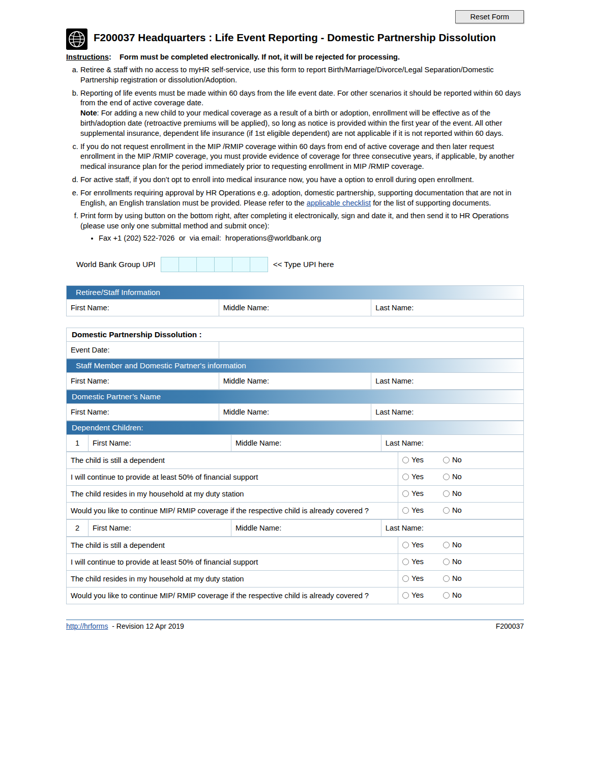Reset Form
F200037 Headquarters : Life Event Reporting - Domestic Partnership Dissolution
Instructions: Form must be completed electronically. If not, it will be rejected for processing.
Retiree & staff with no access to myHR self-service, use this form to report Birth/Marriage/Divorce/Legal Separation/Domestic Partnership registration or dissolution/Adoption.
Reporting of life events must be made within 60 days from the life event date. For other scenarios it should be reported within 60 days from the end of active coverage date.
Note: For adding a new child to your medical coverage as a result of a birth or adoption, enrollment will be effective as of the birth/adoption date (retroactive premiums will be applied), so long as notice is provided within the first year of the event. All other supplemental insurance, dependent life insurance (if 1st eligible dependent) are not applicable if it is not reported within 60 days.
If you do not request enrollment in the MIP /RMIP coverage within 60 days from end of active coverage and then later request enrollment in the MIP /RMIP coverage, you must provide evidence of coverage for three consecutive years, if applicable, by another medical insurance plan for the period immediately prior to requesting enrollment in MIP /RMIP coverage.
For active staff, if you don’t opt to enroll into medical insurance now, you have a option to enroll during open enrollment.
For enrollments requiring approval by HR Operations e.g. adoption, domestic partnership, supporting documentation that are not in English, an English translation must be provided. Please refer to the applicable checklist for the list of supporting documents.
Print form by using button on the bottom right, after completing it electronically, sign and date it, and then send it to HR Operations (please use only one submittal method and submit once):
Fax +1 (202) 522-7026 or via email: hroperations@worldbank.org
World Bank Group UPI << Type UPI here
Retiree/Staff Information
| First Name: | Middle Name: | Last Name: |
Domestic Partnership Dissolution :
| Event Date: | |
Staff Member and Domestic Partner's information
| First Name: | Middle Name: | Last Name: |
Domestic Partner’s Name
| First Name: | Middle Name: | Last Name: |
Dependent Children:
| 1 | First Name: | Middle Name: | Last Name: |
| The child is still a dependent | Yes No |
| I will continue to provide at least 50% of financial support | Yes No |
| The child resides in my household at my duty station | Yes No |
| Would you like to continue MIP/ RMIP coverage if the respective child is already covered ? | Yes No |
| 2 | First Name: | Middle Name: | Last Name: |
| The child is still a dependent | Yes No |
| I will continue to provide at least 50% of financial support | Yes No |
| The child resides in my household at my duty station | Yes No |
| Would you like to continue MIP/ RMIP coverage if the respective child is already covered ? | Yes No |
http://hrforms - Revision 12 Apr 2019 F200037